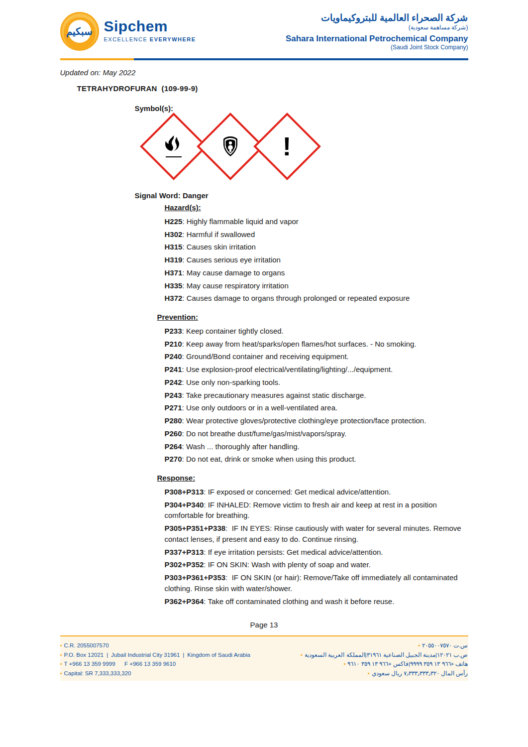سبكيم
Sipchem
EXCELLENCE everywhere
شركة الصحراء العالمية للبتروكيماويات
(شركة مساهمة سعودية)
Sahara International Petrochemical Company
(Saudi Joint Stock Company)
Updated on: May 2022
TETRAHYDROFURAN (109-99-9)
Symbol(s):
!
Signal Word: Danger
Hazard(s):
H225: Highly flammable liquid and vapor
H302: Harmful if swallowed
H315: Causes skin irritation
H319: Causes serious eye irritation
H371: May cause damage to organs
H335: May cause respiratory irritation
H372: Causes damage to organs through prolonged or repeated exposure
Prevention:
P233: Keep container tightly closed.
P210: Keep away from heat/sparks/open flames/hot surfaces. - No smoking.
P240: Ground/Bond container and receiving equipment.
P241: Use explosion-proof electrical/ventilating/lighting/.../equipment.
P242: Use only non-sparking tools.
P243: Take precautionary measures against static discharge.
P271: Use only outdoors or in a well-ventilated area.
P280: Wear protective gloves/protective clothing/eye protection/face protection.
P260: Do not breathe dust/fume/gas/mist/vapors/spray.
P264: Wash ... thoroughly after handling.
P270: Do not eat, drink or smoke when using this product.
Response:
P308+P313: IF exposed or concerned: Get medical advice/attention.
P304+P340: IF INHALED: Remove victim to fresh air and keep at rest in a position comfortable for breathing.
P305+P351+P338: IF IN EYES: Rinse cautiously with water for several minutes. Remove contact lenses, if present and easy to do. Continue rinsing.
P337+P313: If eye irritation persists: Get medical advice/attention.
P302+P352: IF ON SKIN: Wash with plenty of soap and water.
P303+P361+P353: IF ON SKIN (or hair): Remove/Take off immediately all contaminated clothing. Rinse skin with water/shower.
P362+P364: Take off contaminated clothing and wash it before reuse.
Page 13
•C.R. 2055007570
•P.O. Box 12021|Jubail Industrial City 31961|Kingdom of Saudi Arabia
•T +966 13 359 9999 F +966 13 359 9610
•Capital: SR 7,333,333,320
س.ت ٢٠٥٥٠٠٧٥٧٠•
ص.ب ١٢٠٢١|مدينة الجبيل الصناعية ٣١٩٦١|المملكة العربية السعودية•
هاتف +٩٦٦ ١٣ ٣٥٩ ٩٩٩٩|فاكس +٩٦٦ ١٣ ٣٥٩ ٩٦١٠•
رأس المال ٧٫٣٣٣٫٣٣٣٫٣٢٠ ريال سعودي•